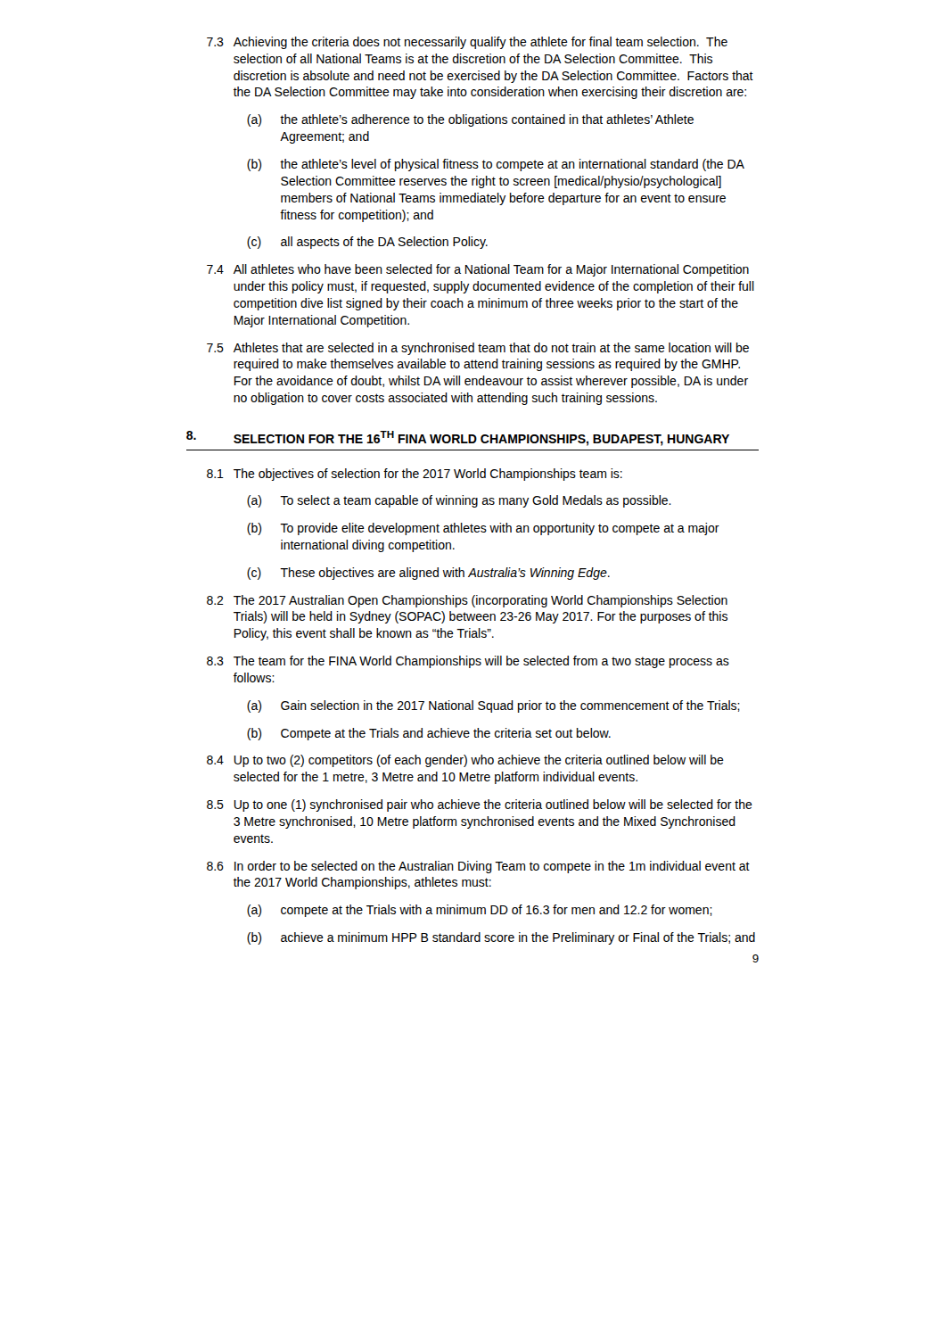7.3
Achieving the criteria does not necessarily qualify the athlete for final team selection. The selection of all National Teams is at the discretion of the DA Selection Committee. This discretion is absolute and need not be exercised by the DA Selection Committee. Factors that the DA Selection Committee may take into consideration when exercising their discretion are:
(a)
the athlete’s adherence to the obligations contained in that athletes’ Athlete Agreement; and
(b)
the athlete’s level of physical fitness to compete at an international standard (the DA Selection Committee reserves the right to screen [medical/physio/psychological] members of National Teams immediately before departure for an event to ensure fitness for competition); and
(c)
all aspects of the DA Selection Policy.
7.4
All athletes who have been selected for a National Team for a Major International Competition under this policy must, if requested, supply documented evidence of the completion of their full competition dive list signed by their coach a minimum of three weeks prior to the start of the Major International Competition.
7.5
Athletes that are selected in a synchronised team that do not train at the same location will be required to make themselves available to attend training sessions as required by the GMHP. For the avoidance of doubt, whilst DA will endeavour to assist wherever possible, DA is under no obligation to cover costs associated with attending such training sessions.
8.
SELECTION FOR THE 16TH FINA WORLD CHAMPIONSHIPS, BUDAPEST, HUNGARY
8.1
The objectives of selection for the 2017 World Championships team is:
(a)
To select a team capable of winning as many Gold Medals as possible.
(b)
To provide elite development athletes with an opportunity to compete at a major international diving competition.
(c)
These objectives are aligned with Australia’s Winning Edge.
8.2
The 2017 Australian Open Championships (incorporating World Championships Selection Trials) will be held in Sydney (SOPAC) between 23-26 May 2017. For the purposes of this Policy, this event shall be known as “the Trials”.
8.3
The team for the FINA World Championships will be selected from a two stage process as follows:
(a)
Gain selection in the 2017 National Squad prior to the commencement of the Trials;
(b)
Compete at the Trials and achieve the criteria set out below.
8.4
Up to two (2) competitors (of each gender) who achieve the criteria outlined below will be selected for the 1 metre, 3 Metre and 10 Metre platform individual events.
8.5
Up to one (1) synchronised pair who achieve the criteria outlined below will be selected for the 3 Metre synchronised, 10 Metre platform synchronised events and the Mixed Synchronised events.
8.6
In order to be selected on the Australian Diving Team to compete in the 1m individual event at the 2017 World Championships, athletes must:
(a)
compete at the Trials with a minimum DD of 16.3 for men and 12.2 for women;
(b)
achieve a minimum HPP B standard score in the Preliminary or Final of the Trials; and
9